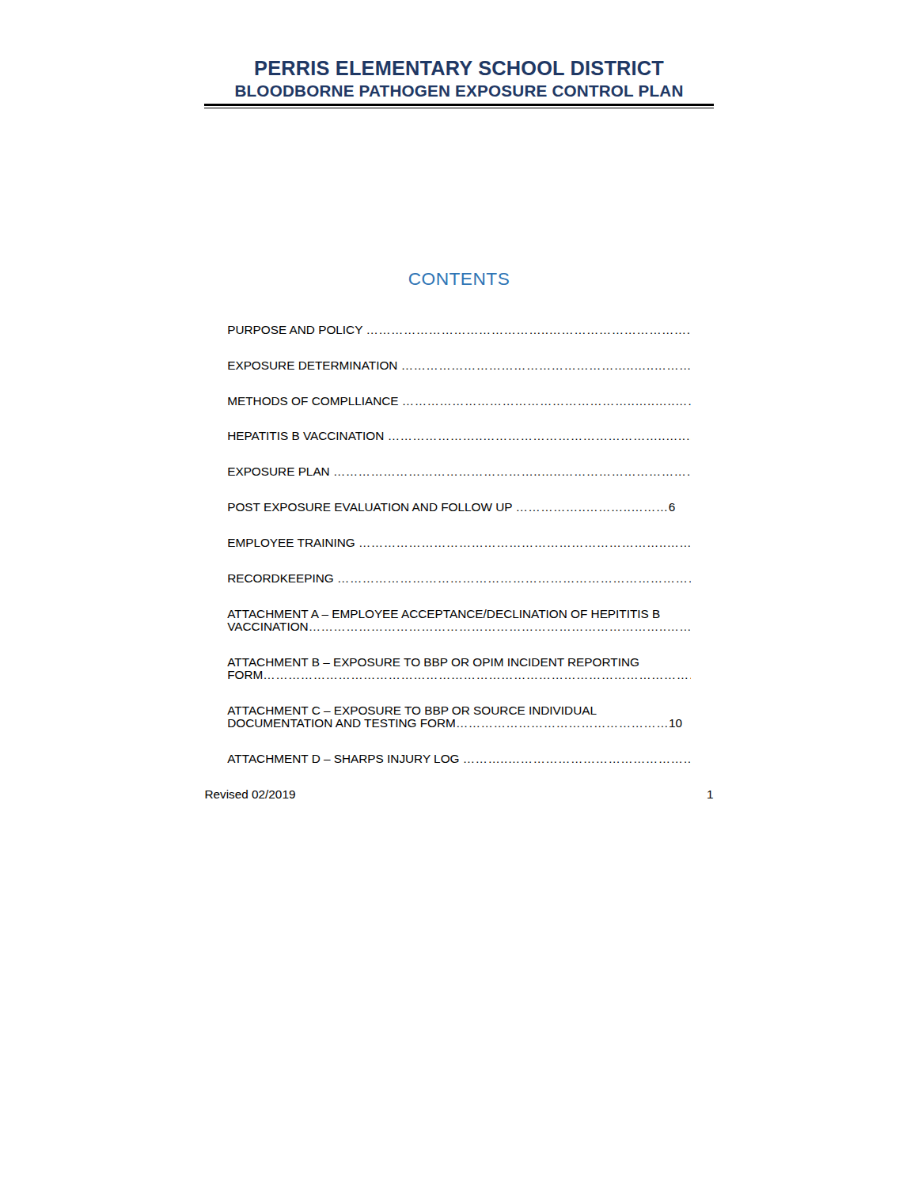PERRIS ELEMENTARY SCHOOL DISTRICT
BLOODBORNE PATHOGEN EXPOSURE CONTROL PLAN
CONTENTS
PURPOSE AND POLICY ……………………………………..……………………………..………………2
EXPOSURE DETERMINATION ………………………………………………..…..………………2
METHODS OF COMPLLIANCE ………………………………………………..…..…..…………3
HEPATITIS B VACCINATION …………………..……………………………………..…..…………5
EXPOSURE PLAN …………………………………………..…..………………………………6
POST EXPOSURE EVALUATION AND FOLLOW UP ……………..………..………6
EMPLOYEE TRAINING ………………………………………………………………..…………7
RECORDKEEPING …………………………………………………………………………………7
ATTACHMENT A – EMPLOYEE ACCEPTANCE/DECLINATION OF HEPITITIS B VACCINATION…………………………………………………………………………..…………8
ATTACHMENT B – EXPOSURE TO BBP OR OPIM INCIDENT REPORTING FORM……………………………………………………………………………………………9
ATTACHMENT C – EXPOSURE TO BBP OR SOURCE INDIVIDUAL DOCUMENTATION AND TESTING FORM……………………………………………10
ATTACHMENT D – SHARPS INJURY LOG ………..………………………………………11
Revised 02/2019 1